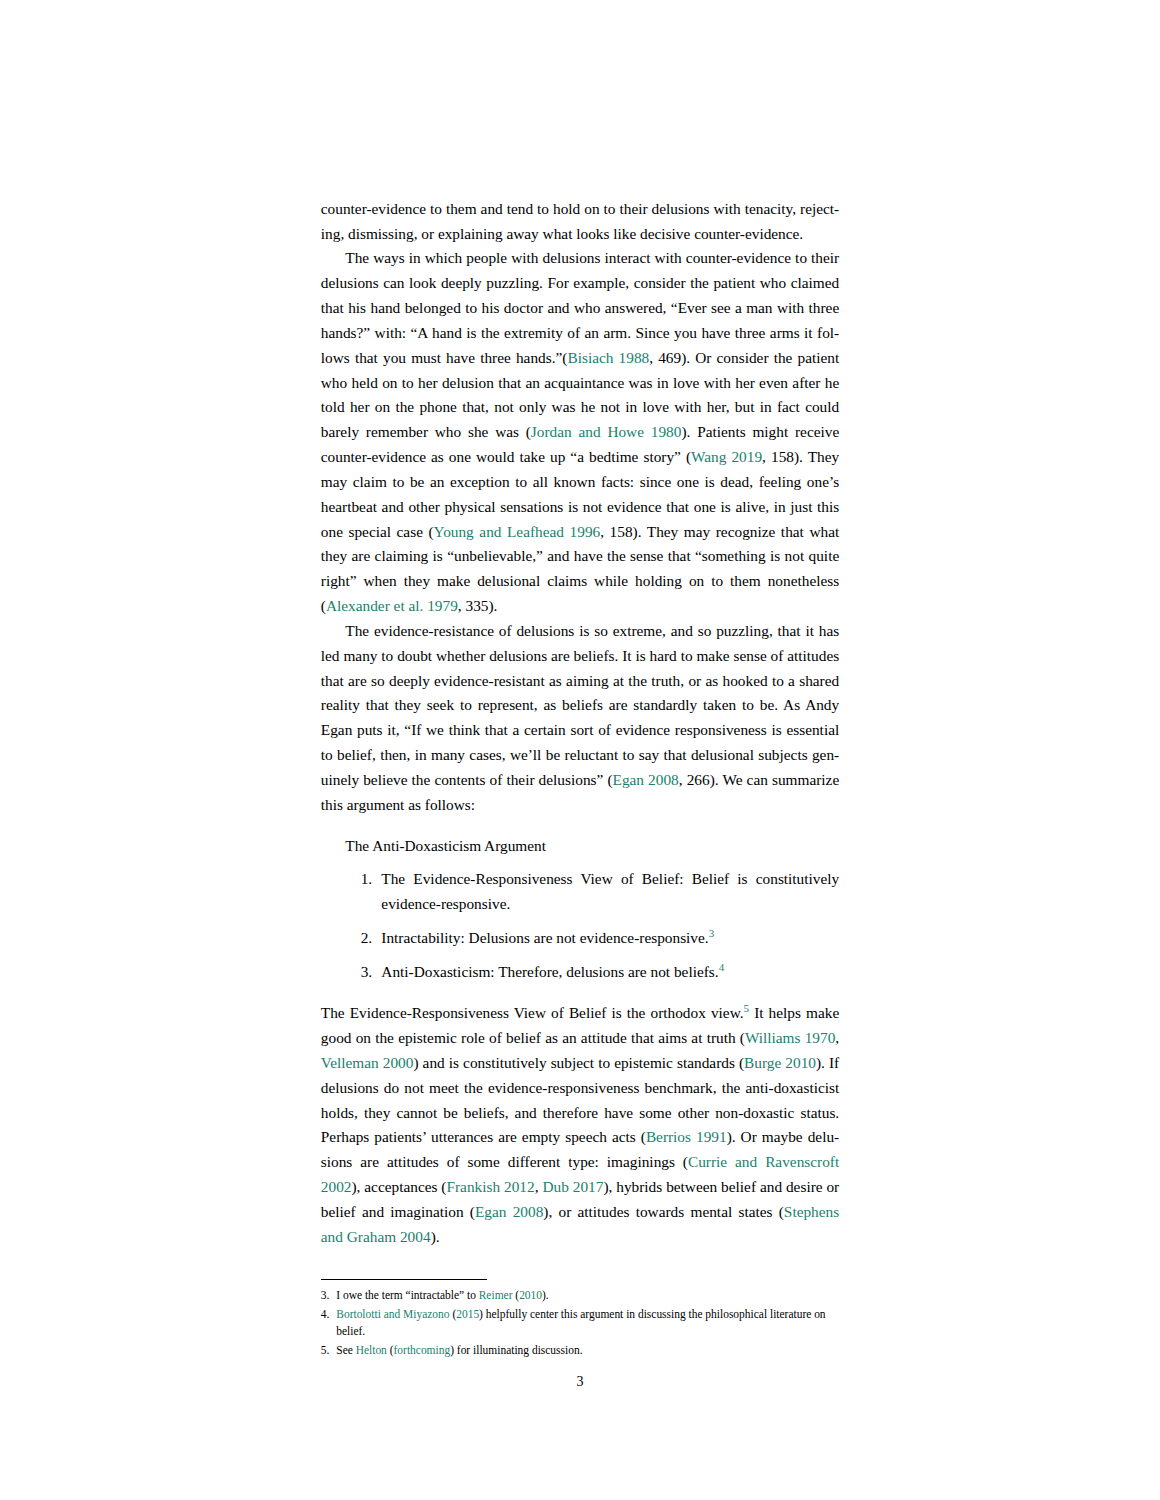counter-evidence to them and tend to hold on to their delusions with tenacity, rejecting, dismissing, or explaining away what looks like decisive counter-evidence.
The ways in which people with delusions interact with counter-evidence to their delusions can look deeply puzzling. For example, consider the patient who claimed that his hand belonged to his doctor and who answered, “Ever see a man with three hands?” with: “A hand is the extremity of an arm. Since you have three arms it follows that you must have three hands.”(Bisiach 1988, 469). Or consider the patient who held on to her delusion that an acquaintance was in love with her even after he told her on the phone that, not only was he not in love with her, but in fact could barely remember who she was (Jordan and Howe 1980). Patients might receive counter-evidence as one would take up “a bedtime story” (Wang 2019, 158). They may claim to be an exception to all known facts: since one is dead, feeling one’s heartbeat and other physical sensations is not evidence that one is alive, in just this one special case (Young and Leafhead 1996, 158). They may recognize that what they are claiming is “unbelievable,” and have the sense that “something is not quite right” when they make delusional claims while holding on to them nonetheless (Alexander et al. 1979, 335).
The evidence-resistance of delusions is so extreme, and so puzzling, that it has led many to doubt whether delusions are beliefs. It is hard to make sense of attitudes that are so deeply evidence-resistant as aiming at the truth, or as hooked to a shared reality that they seek to represent, as beliefs are standardly taken to be. As Andy Egan puts it, “If we think that a certain sort of evidence responsiveness is essential to belief, then, in many cases, we’ll be reluctant to say that delusional subjects genuinely believe the contents of their delusions” (Egan 2008, 266). We can summarize this argument as follows:
The Anti-Doxasticism Argument
The Evidence-Responsiveness View of Belief: Belief is constitutively evidence-responsive.
Intractability: Delusions are not evidence-responsive.3
Anti-Doxasticism: Therefore, delusions are not beliefs.4
The Evidence-Responsiveness View of Belief is the orthodox view.5 It helps make good on the epistemic role of belief as an attitude that aims at truth (Williams 1970, Velleman 2000) and is constitutively subject to epistemic standards (Burge 2010). If delusions do not meet the evidence-responsiveness benchmark, the anti-doxasticist holds, they cannot be beliefs, and therefore have some other non-doxastic status. Perhaps patients’ utterances are empty speech acts (Berrios 1991). Or maybe delusions are attitudes of some different type: imaginings (Currie and Ravenscroft 2002), acceptances (Frankish 2012, Dub 2017), hybrids between belief and desire or belief and imagination (Egan 2008), or attitudes towards mental states (Stephens and Graham 2004).
3. I owe the term “intractable” to Reimer (2010).
4. Bortolotti and Miyazono (2015) helpfully center this argument in discussing the philosophical literature on belief.
5. See Helton (forthcoming) for illuminating discussion.
3